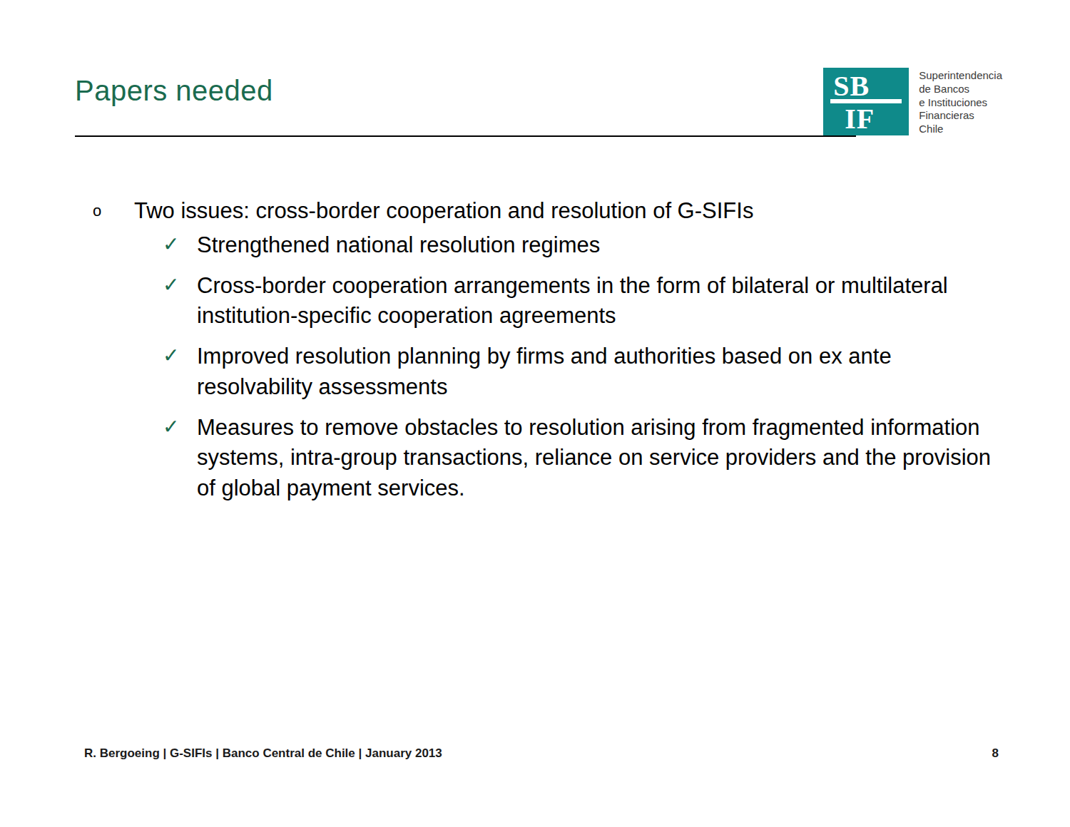Papers needed
SB IF
Superintendencia
de Bancos
e Instituciones
Financieras
Chile
o Two issues: cross-border cooperation and resolution of G-SIFIs
✓Strengthened national resolution regimes
✓Cross-border cooperation arrangements in the form of bilateral or multilateral institution-specific cooperation agreements
✓Improved resolution planning by firms and authorities based on ex ante resolvability assessments
✓Measures to remove obstacles to resolution arising from fragmented information systems, intra-group transactions, reliance on service providers and the provision of global payment services.
R. Bergoeing | G-SIFIs | Banco Central de Chile | January 2013
8